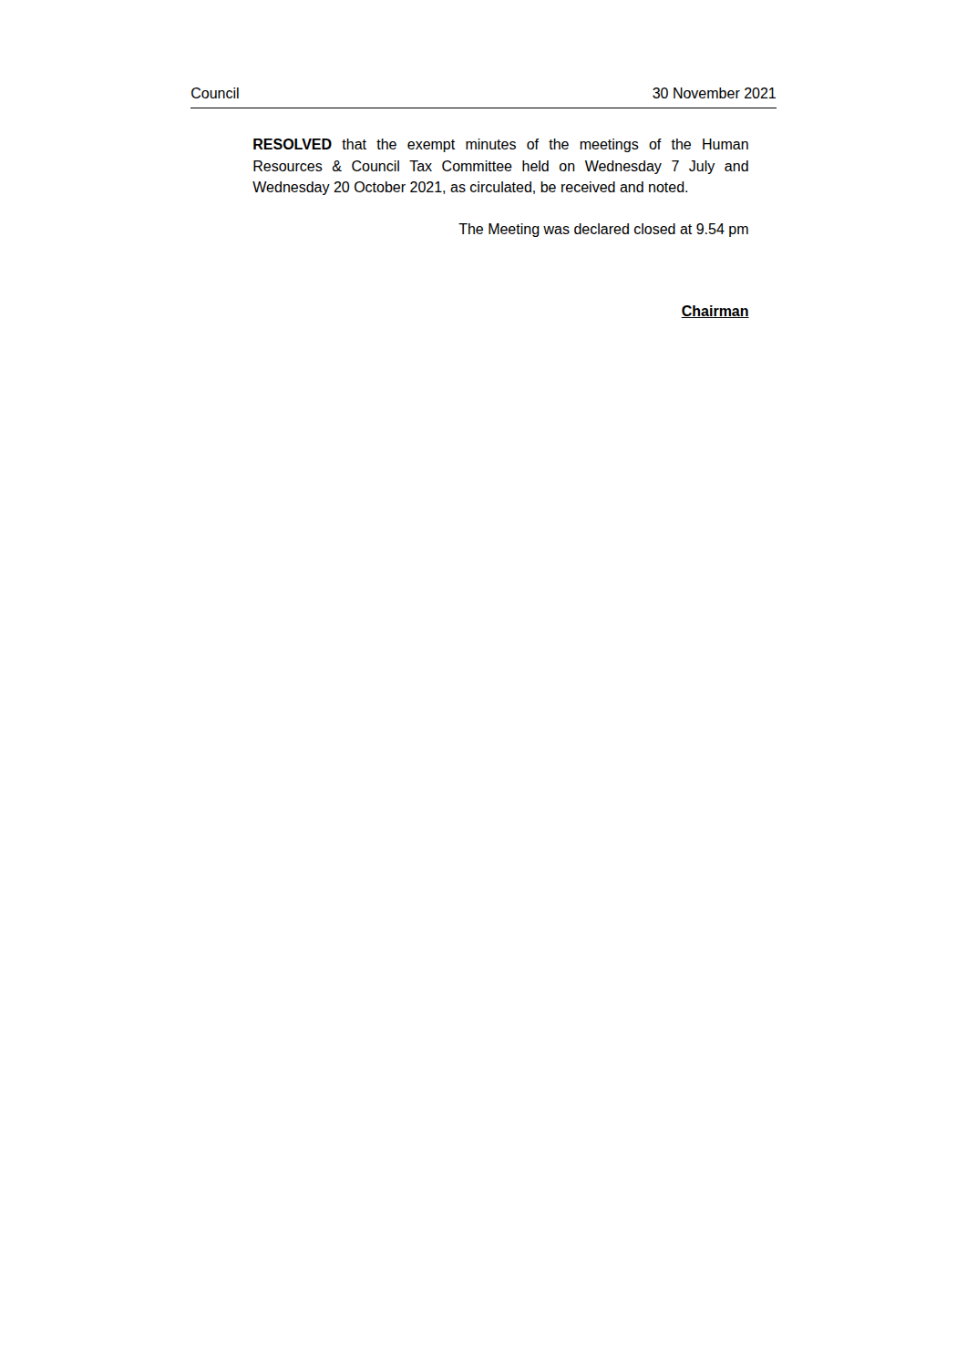Council
30 November 2021
RESOLVED that the exempt minutes of the meetings of the Human Resources & Council Tax Committee held on Wednesday 7 July and Wednesday 20 October 2021, as circulated, be received and noted.
The Meeting was declared closed at 9.54 pm
Chairman